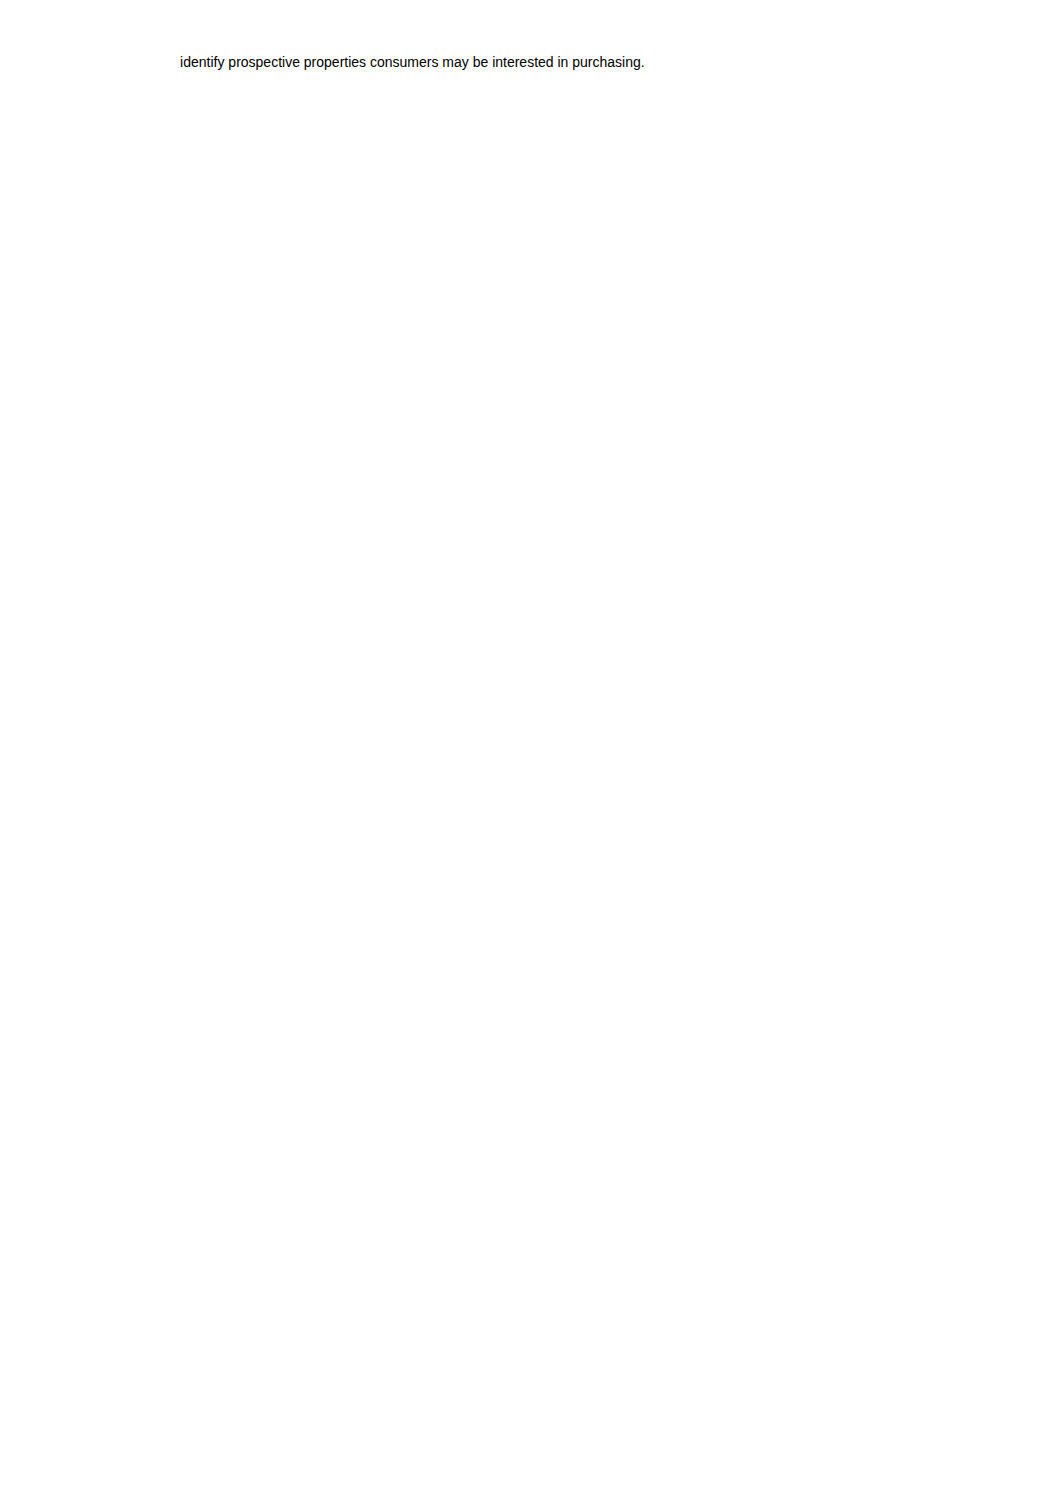identify prospective properties consumers may be interested in purchasing.